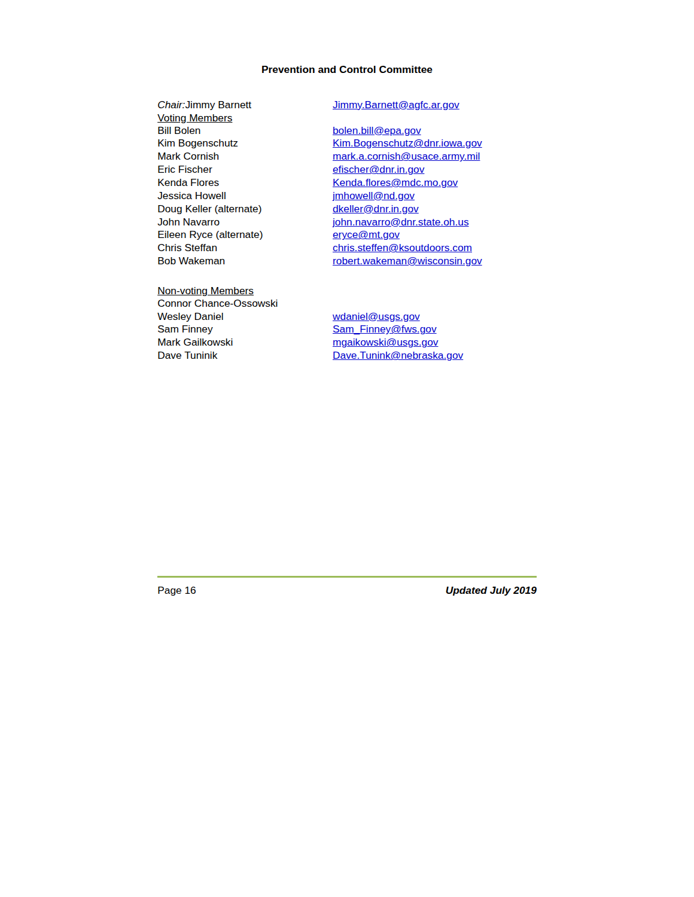Prevention and Control Committee
| Chair: Jimmy Barnett | Jimmy.Barnett@agfc.ar.gov |
Voting Members
| Bill Bolen | bolen.bill@epa.gov |
| Kim Bogenschutz | Kim.Bogenschutz@dnr.iowa.gov |
| Mark Cornish | mark.a.cornish@usace.army.mil |
| Eric Fischer | efischer@dnr.in.gov |
| Kenda Flores | Kenda.flores@mdc.mo.gov |
| Jessica Howell | jmhowell@nd.gov |
| Doug Keller (alternate) | dkeller@dnr.in.gov |
| John Navarro | john.navarro@dnr.state.oh.us |
| Eileen Ryce (alternate) | eryce@mt.gov |
| Chris Steffan | chris.steffen@ksoutdoors.com |
| Bob Wakeman | robert.wakeman@wisconsin.gov |
Non-voting Members
| Connor Chance-Ossowski | |
| Wesley Daniel | wdaniel@usgs.gov |
| Sam Finney | Sam_Finney@fws.gov |
| Mark Gailkowski | mgaikowski@usgs.gov |
| Dave Tuninik | Dave.Tunink@nebraska.gov |
Page 16
Updated July 2019